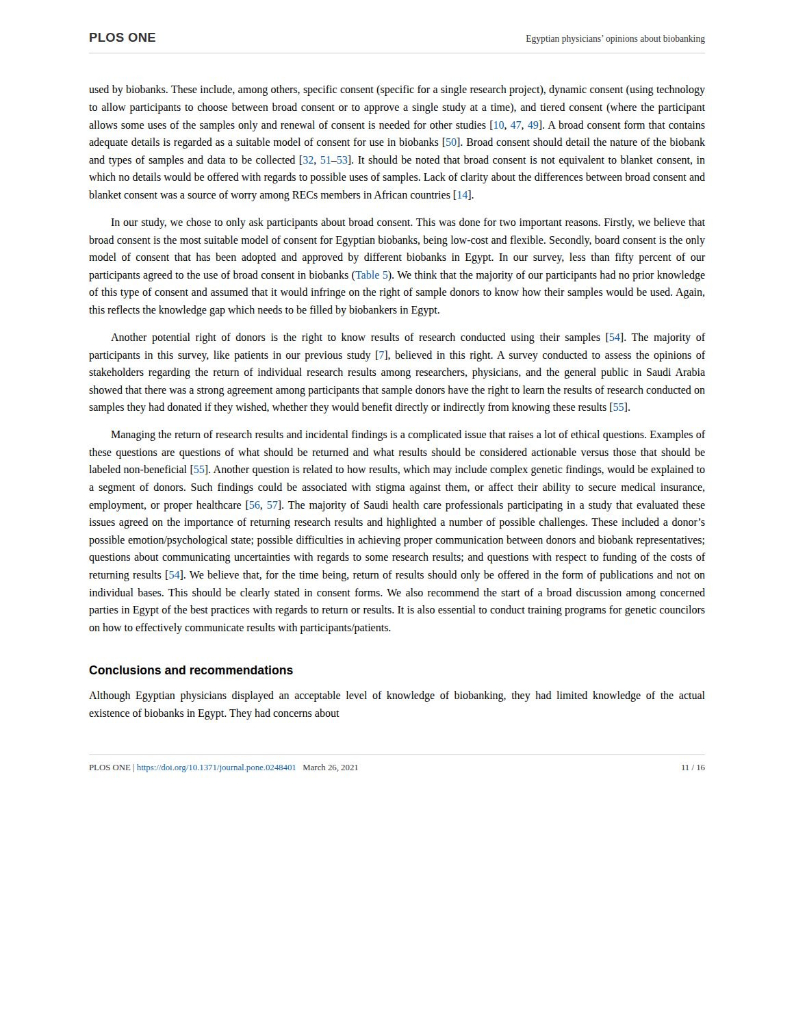PLOS ONE
Egyptian physicians’ opinions about biobanking
used by biobanks. These include, among others, specific consent (specific for a single research project), dynamic consent (using technology to allow participants to choose between broad consent or to approve a single study at a time), and tiered consent (where the participant allows some uses of the samples only and renewal of consent is needed for other studies [10, 47, 49]. A broad consent form that contains adequate details is regarded as a suitable model of consent for use in biobanks [50]. Broad consent should detail the nature of the biobank and types of samples and data to be collected [32, 51–53]. It should be noted that broad consent is not equivalent to blanket consent, in which no details would be offered with regards to possible uses of samples. Lack of clarity about the differences between broad consent and blanket consent was a source of worry among RECs members in African countries [14].
In our study, we chose to only ask participants about broad consent. This was done for two important reasons. Firstly, we believe that broad consent is the most suitable model of consent for Egyptian biobanks, being low-cost and flexible. Secondly, board consent is the only model of consent that has been adopted and approved by different biobanks in Egypt. In our survey, less than fifty percent of our participants agreed to the use of broad consent in biobanks (Table 5). We think that the majority of our participants had no prior knowledge of this type of consent and assumed that it would infringe on the right of sample donors to know how their samples would be used. Again, this reflects the knowledge gap which needs to be filled by biobankers in Egypt.
Another potential right of donors is the right to know results of research conducted using their samples [54]. The majority of participants in this survey, like patients in our previous study [7], believed in this right. A survey conducted to assess the opinions of stakeholders regarding the return of individual research results among researchers, physicians, and the general public in Saudi Arabia showed that there was a strong agreement among participants that sample donors have the right to learn the results of research conducted on samples they had donated if they wished, whether they would benefit directly or indirectly from knowing these results [55].
Managing the return of research results and incidental findings is a complicated issue that raises a lot of ethical questions. Examples of these questions are questions of what should be returned and what results should be considered actionable versus those that should be labeled non-beneficial [55]. Another question is related to how results, which may include complex genetic findings, would be explained to a segment of donors. Such findings could be associated with stigma against them, or affect their ability to secure medical insurance, employment, or proper healthcare [56, 57]. The majority of Saudi health care professionals participating in a study that evaluated these issues agreed on the importance of returning research results and highlighted a number of possible challenges. These included a donor’s possible emotion/psychological state; possible difficulties in achieving proper communication between donors and biobank representatives; questions about communicating uncertainties with regards to some research results; and questions with respect to funding of the costs of returning results [54]. We believe that, for the time being, return of results should only be offered in the form of publications and not on individual bases. This should be clearly stated in consent forms. We also recommend the start of a broad discussion among concerned parties in Egypt of the best practices with regards to return or results. It is also essential to conduct training programs for genetic councilors on how to effectively communicate results with participants/patients.
Conclusions and recommendations
Although Egyptian physicians displayed an acceptable level of knowledge of biobanking, they had limited knowledge of the actual existence of biobanks in Egypt. They had concerns about
PLOS ONE | https://doi.org/10.1371/journal.pone.0248401 March 26, 2021
11 / 16